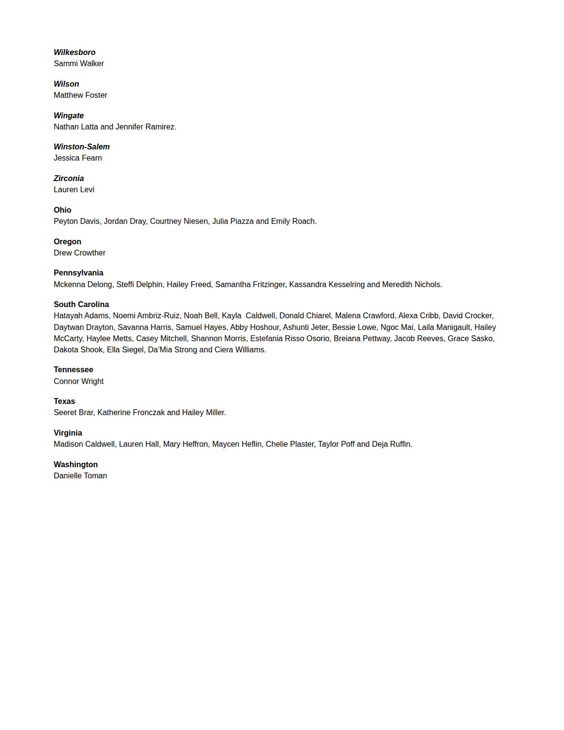Wilkesboro
Sammi Walker
Wilson
Matthew Foster
Wingate
Nathan Latta and Jennifer Ramirez.
Winston-Salem
Jessica Fearn
Zirconia
Lauren Levi
Ohio
Peyton Davis, Jordan Dray, Courtney Niesen, Julia Piazza and Emily Roach.
Oregon
Drew Crowther
Pennsylvania
Mckenna Delong, Steffi Delphin, Hailey Freed, Samantha Fritzinger, Kassandra Kesselring and Meredith Nichols.
South Carolina
Hatayah Adams, Noemi Ambriz-Ruiz, Noah Bell, Kayla Caldwell, Donald Chiarel, Malena Crawford, Alexa Cribb, David Crocker, Daytwan Drayton, Savanna Harris, Samuel Hayes, Abby Hoshour, Ashunti Jeter, Bessie Lowe, Ngoc Mai, Laila Manigault, Hailey McCarty, Haylee Metts, Casey Mitchell, Shannon Morris, Estefania Risso Osorio, Breiana Pettway, Jacob Reeves, Grace Sasko, Dakota Shook, Ella Siegel, Da’Mia Strong and Ciera Williams.
Tennessee
Connor Wright
Texas
Seeret Brar, Katherine Fronczak and Hailey Miller.
Virginia
Madison Caldwell, Lauren Hall, Mary Heffron, Maycen Heflin, Chelie Plaster, Taylor Poff and Deja Ruffin.
Washington
Danielle Toman